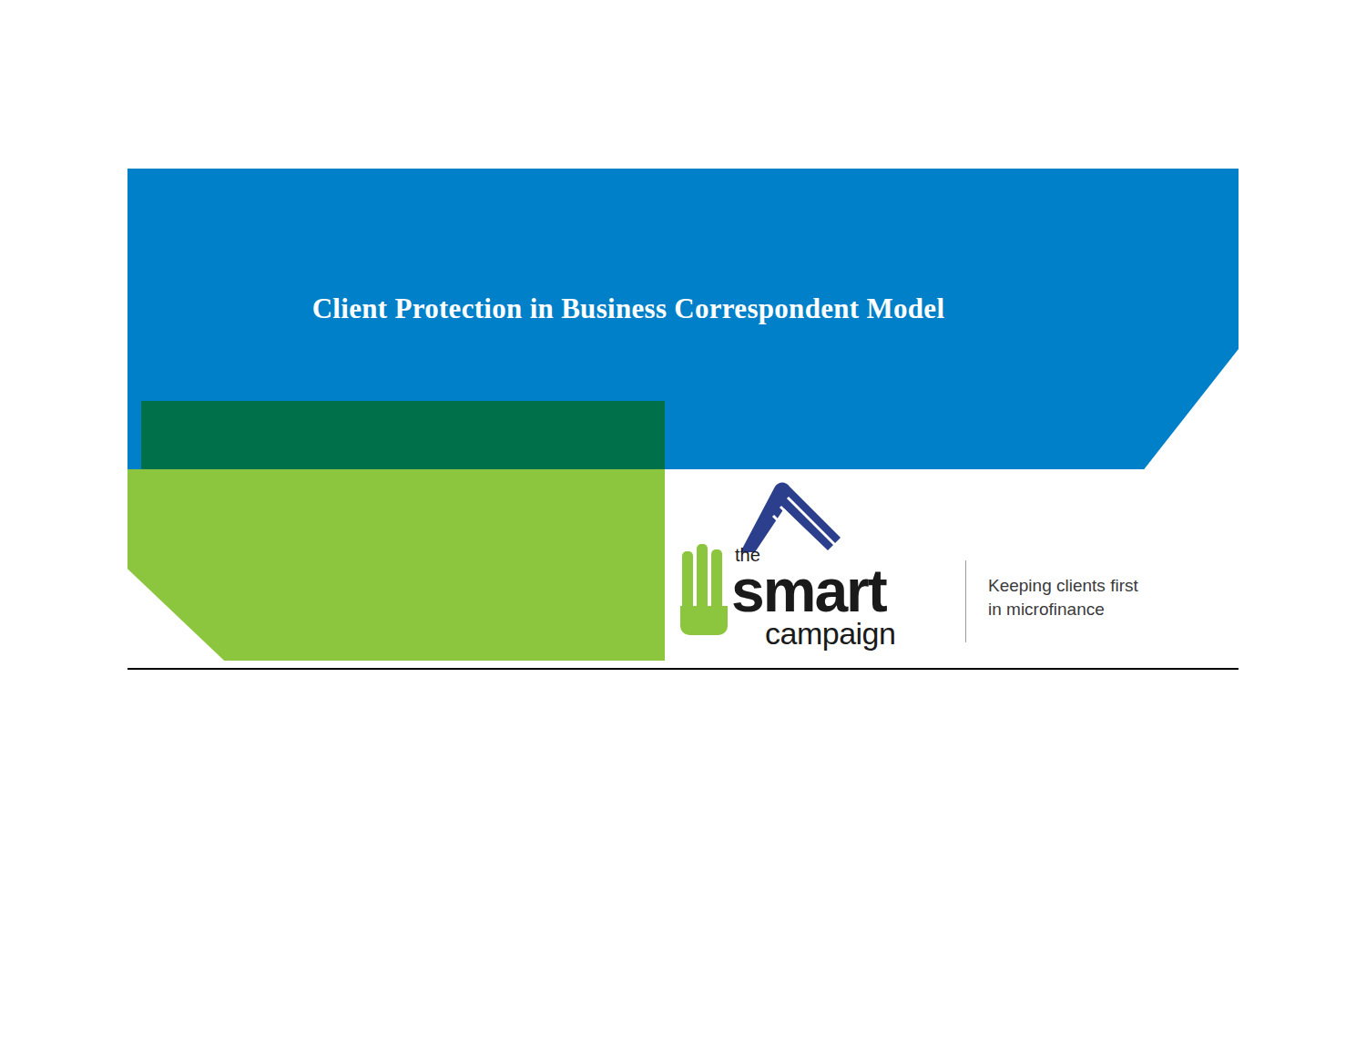Client Protection in Business Correspondent Model
the smart campaign
Keeping clients first
in microfinance